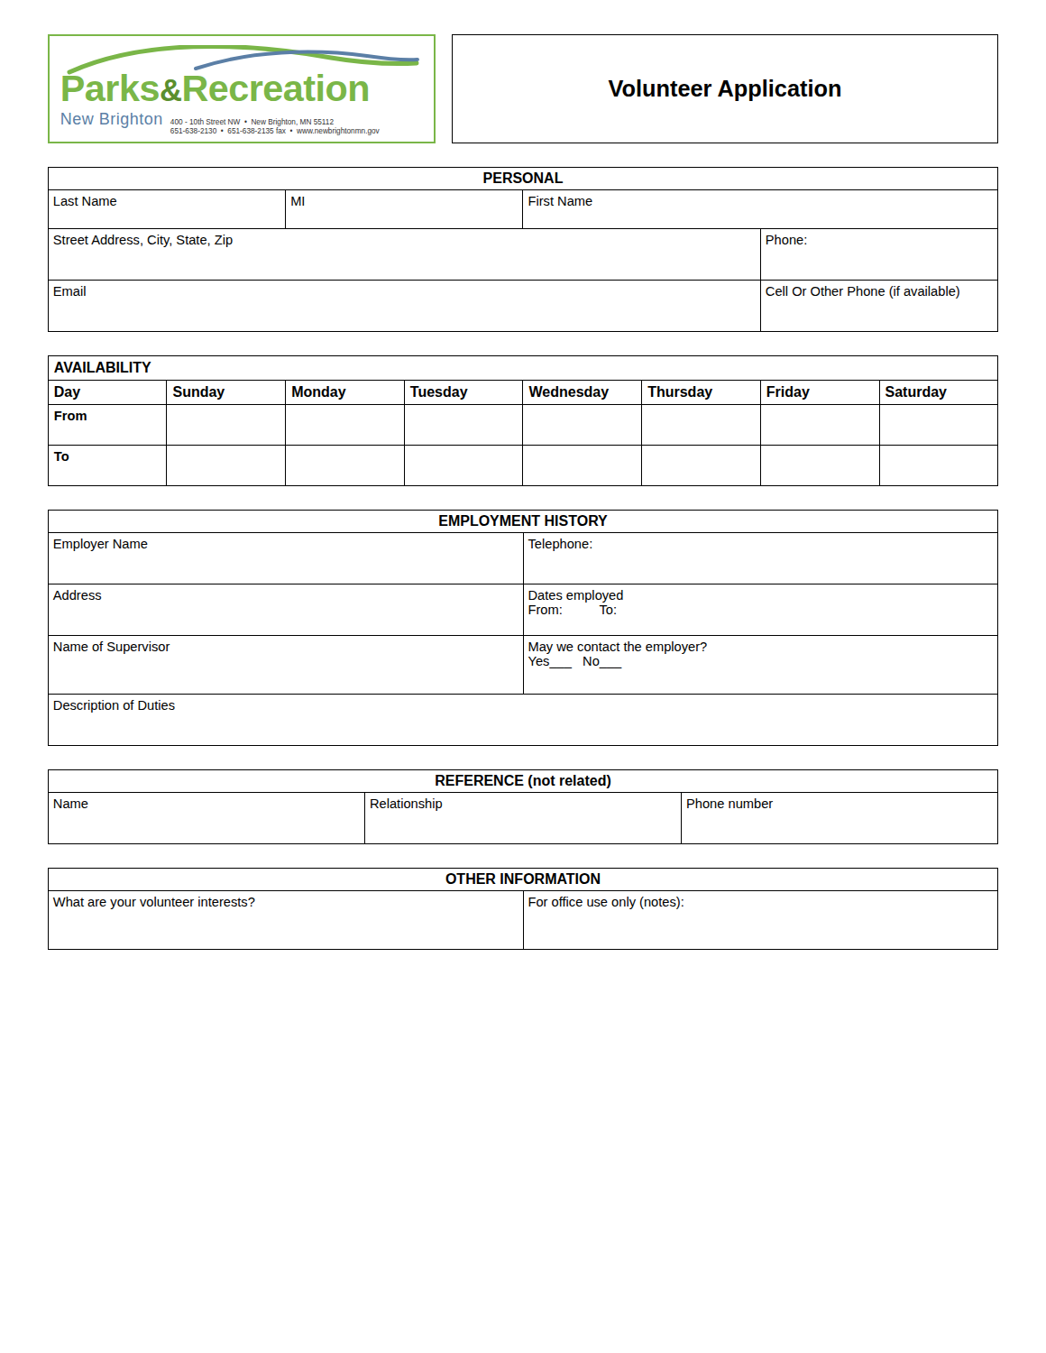Parks&Recreation
New Brighton 400 - 10th Street NW • New Brighton, MN 55112
651-638-2130 • 651-638-2135 fax • www.newbrightonmn.gov
Volunteer Application
| PERSONAL |
| --- |
| Last Name | MI | First Name |
| Street Address, City, State, Zip | Phone: |
| Email | Cell Or Other Phone (if available) |
| AVAILABILITY |
| --- |
| Day | Sunday | Monday | Tuesday | Wednesday | Thursday | Friday | Saturday |
| From | | | | | | | |
| To | | | | | | | |
| EMPLOYMENT HISTORY |
| --- |
| Employer Name | Telephone: |
| Address | Dates employed From: To: |
| Name of Supervisor | May we contact the employer? Yes___ No___ |
| Description of Duties |
| REFERENCE (not related) |
| --- |
| Name | Relationship | Phone number |
| OTHER INFORMATION |
| --- |
| What are your volunteer interests? | For office use only (notes): |